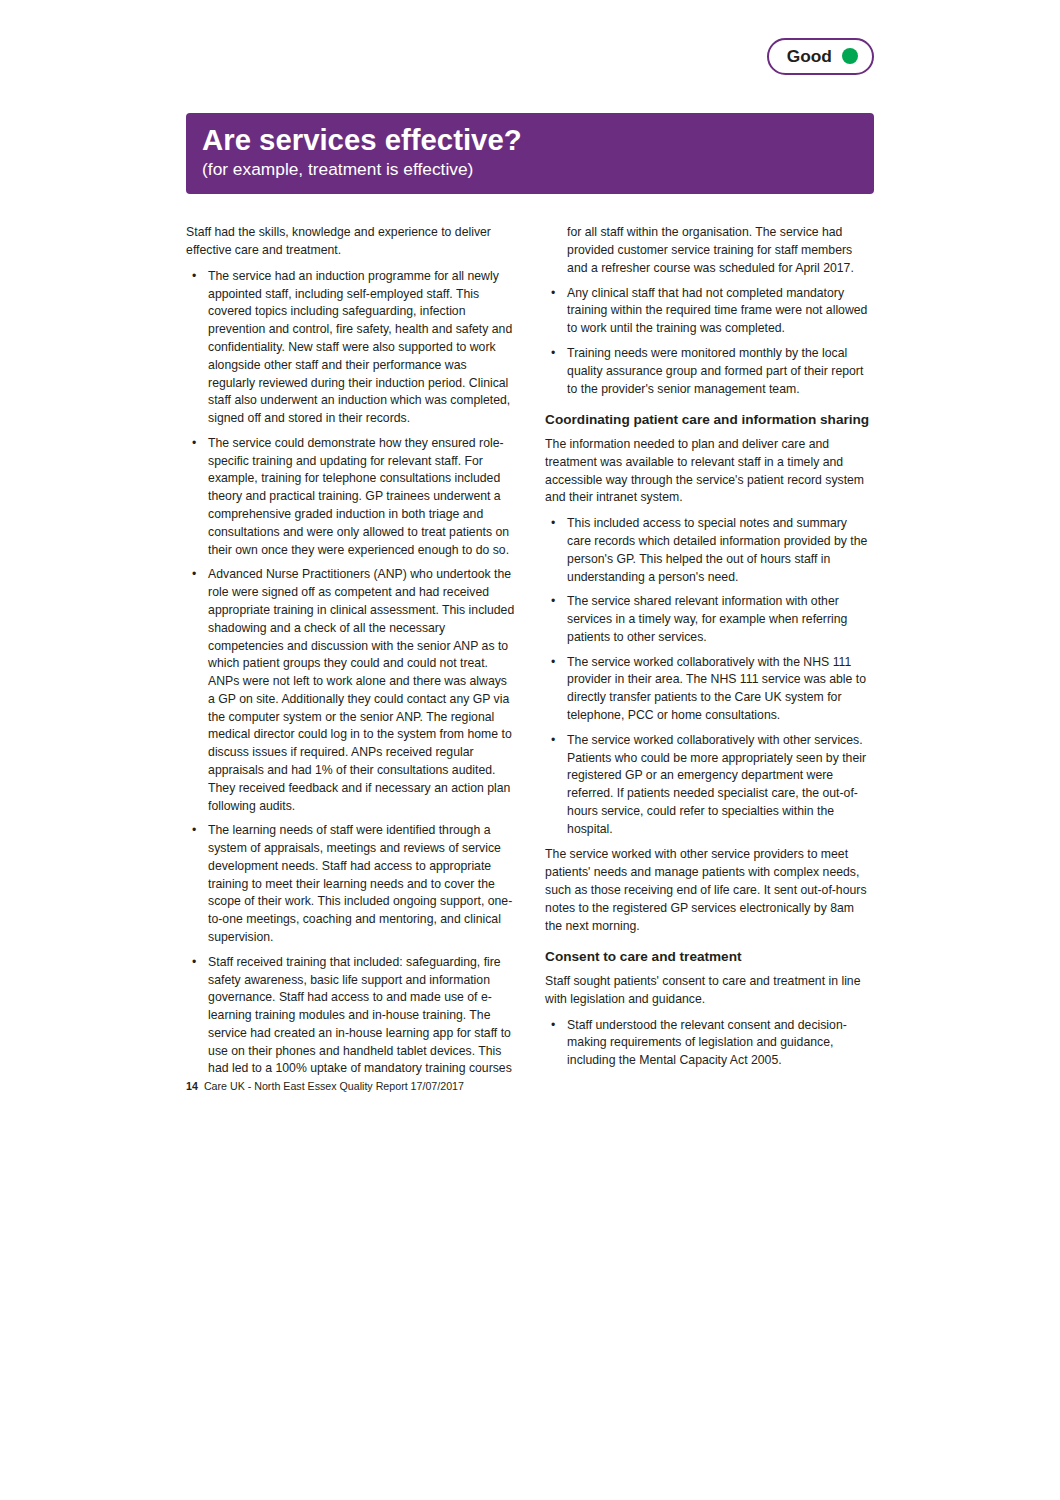Good
Are services effective?
(for example, treatment is effective)
Staff had the skills, knowledge and experience to deliver effective care and treatment.
The service had an induction programme for all newly appointed staff, including self-employed staff. This covered topics including safeguarding, infection prevention and control, fire safety, health and safety and confidentiality. New staff were also supported to work alongside other staff and their performance was regularly reviewed during their induction period. Clinical staff also underwent an induction which was completed, signed off and stored in their records.
The service could demonstrate how they ensured role-specific training and updating for relevant staff. For example, training for telephone consultations included theory and practical training. GP trainees underwent a comprehensive graded induction in both triage and consultations and were only allowed to treat patients on their own once they were experienced enough to do so.
Advanced Nurse Practitioners (ANP) who undertook the role were signed off as competent and had received appropriate training in clinical assessment. This included shadowing and a check of all the necessary competencies and discussion with the senior ANP as to which patient groups they could and could not treat. ANPs were not left to work alone and there was always a GP on site. Additionally they could contact any GP via the computer system or the senior ANP. The regional medical director could log in to the system from home to discuss issues if required. ANPs received regular appraisals and had 1% of their consultations audited. They received feedback and if necessary an action plan following audits.
The learning needs of staff were identified through a system of appraisals, meetings and reviews of service development needs. Staff had access to appropriate training to meet their learning needs and to cover the scope of their work. This included ongoing support, one-to-one meetings, coaching and mentoring, and clinical supervision.
Staff received training that included: safeguarding, fire safety awareness, basic life support and information governance. Staff had access to and made use of e-learning training modules and in-house training. The service had created an in-house learning app for staff to use on their phones and handheld tablet devices. This had led to a 100% uptake of mandatory training courses for all staff within the organisation. The service had provided customer service training for staff members and a refresher course was scheduled for April 2017.
Any clinical staff that had not completed mandatory training within the required time frame were not allowed to work until the training was completed.
Training needs were monitored monthly by the local quality assurance group and formed part of their report to the provider's senior management team.
Coordinating patient care and information sharing
The information needed to plan and deliver care and treatment was available to relevant staff in a timely and accessible way through the service's patient record system and their intranet system.
This included access to special notes and summary care records which detailed information provided by the person's GP. This helped the out of hours staff in understanding a person's need.
The service shared relevant information with other services in a timely way, for example when referring patients to other services.
The service worked collaboratively with the NHS 111 provider in their area. The NHS 111 service was able to directly transfer patients to the Care UK system for telephone, PCC or home consultations.
The service worked collaboratively with other services. Patients who could be more appropriately seen by their registered GP or an emergency department were referred. If patients needed specialist care, the out-of-hours service, could refer to specialties within the hospital.
The service worked with other service providers to meet patients' needs and manage patients with complex needs, such as those receiving end of life care. It sent out-of-hours notes to the registered GP services electronically by 8am the next morning.
Consent to care and treatment
Staff sought patients' consent to care and treatment in line with legislation and guidance.
Staff understood the relevant consent and decision-making requirements of legislation and guidance, including the Mental Capacity Act 2005.
14 Care UK - North East Essex Quality Report 17/07/2017